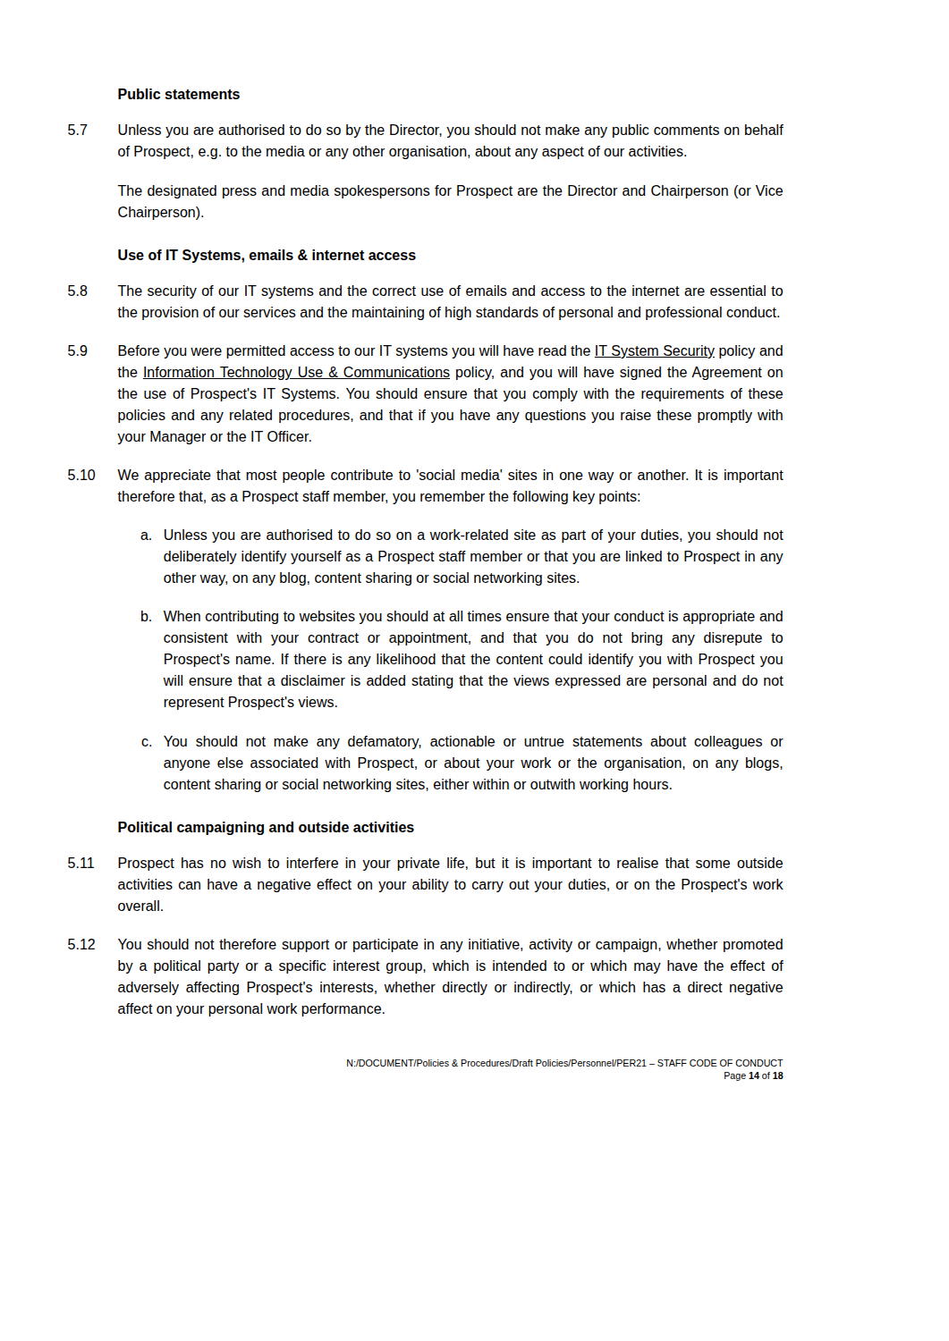Public statements
5.7
Unless you are authorised to do so by the Director, you should not make any public comments on behalf of Prospect, e.g. to the media or any other organisation, about any aspect of our activities.
The designated press and media spokespersons for Prospect are the Director and Chairperson (or Vice Chairperson).
Use of IT Systems, emails & internet access
5.8
The security of our IT systems and the correct use of emails and access to the internet are essential to the provision of our services and the maintaining of high standards of personal and professional conduct.
5.9
Before you were permitted access to our IT systems you will have read the IT System Security policy and the Information Technology Use & Communications policy, and you will have signed the Agreement on the use of Prospect's IT Systems. You should ensure that you comply with the requirements of these policies and any related procedures, and that if you have any questions you raise these promptly with your Manager or the IT Officer.
5.10
We appreciate that most people contribute to 'social media' sites in one way or another. It is important therefore that, as a Prospect staff member, you remember the following key points:
Unless you are authorised to do so on a work-related site as part of your duties, you should not deliberately identify yourself as a Prospect staff member or that you are linked to Prospect in any other way, on any blog, content sharing or social networking sites.
When contributing to websites you should at all times ensure that your conduct is appropriate and consistent with your contract or appointment, and that you do not bring any disrepute to Prospect's name. If there is any likelihood that the content could identify you with Prospect you will ensure that a disclaimer is added stating that the views expressed are personal and do not represent Prospect's views.
You should not make any defamatory, actionable or untrue statements about colleagues or anyone else associated with Prospect, or about your work or the organisation, on any blogs, content sharing or social networking sites, either within or outwith working hours.
Political campaigning and outside activities
5.11
Prospect has no wish to interfere in your private life, but it is important to realise that some outside activities can have a negative effect on your ability to carry out your duties, or on the Prospect's work overall.
5.12
You should not therefore support or participate in any initiative, activity or campaign, whether promoted by a political party or a specific interest group, which is intended to or which may have the effect of adversely affecting Prospect's interests, whether directly or indirectly, or which has a direct negative affect on your personal work performance.
N:/DOCUMENT/Policies & Procedures/Draft Policies/Personnel/PER21 – STAFF CODE OF CONDUCT
Page 14 of 18